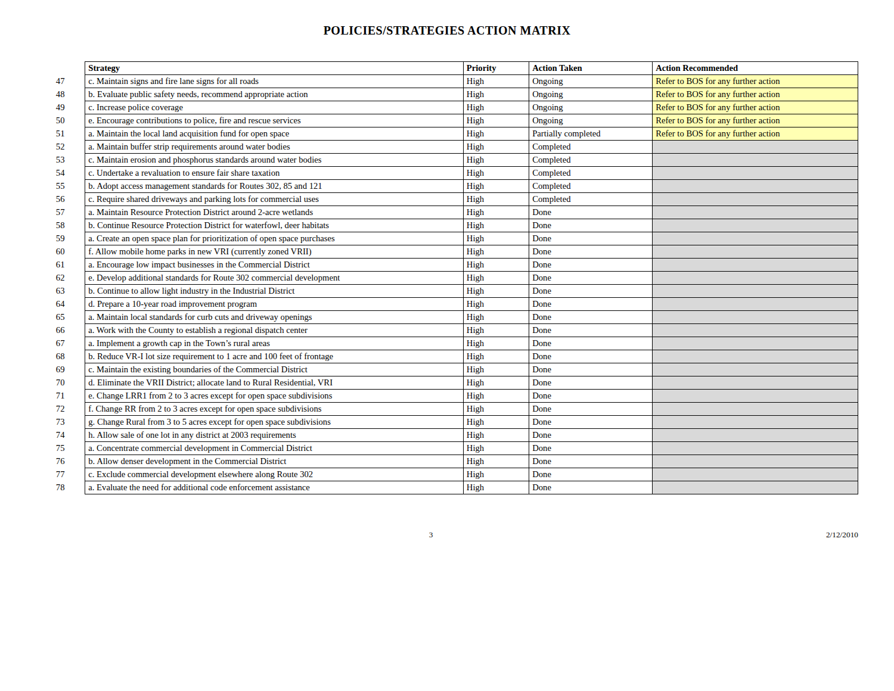POLICIES/STRATEGIES ACTION MATRIX
| | Strategy | Priority | Action Taken | Action Recommended |
| --- | --- | --- | --- | --- |
| 47 | c. Maintain signs and fire lane signs for all roads | High | Ongoing | Refer to BOS for any further action |
| 48 | b. Evaluate public safety needs, recommend appropriate action | High | Ongoing | Refer to BOS for any further action |
| 49 | c. Increase police coverage | High | Ongoing | Refer to BOS for any further action |
| 50 | e. Encourage contributions to police, fire and rescue services | High | Ongoing | Refer to BOS for any further action |
| 51 | a. Maintain the local land acquisition fund for open space | High | Partially completed | Refer to BOS for any further action |
| 52 | a. Maintain buffer strip requirements around water bodies | High | Completed | |
| 53 | c. Maintain erosion and phosphorus standards around water bodies | High | Completed | |
| 54 | c. Undertake a revaluation to ensure fair share taxation | High | Completed | |
| 55 | b. Adopt access management standards for Routes 302, 85 and 121 | High | Completed | |
| 56 | c. Require shared driveways and parking lots for commercial uses | High | Completed | |
| 57 | a. Maintain Resource Protection District around 2-acre wetlands | High | Done | |
| 58 | b. Continue Resource Protection District for waterfowl, deer habitats | High | Done | |
| 59 | a. Create an open space plan for prioritization of open space purchases | High | Done | |
| 60 | f. Allow mobile home parks in new VRI (currently zoned VRII) | High | Done | |
| 61 | a. Encourage low impact businesses in the Commercial District | High | Done | |
| 62 | e. Develop additional standards for Route 302 commercial development | High | Done | |
| 63 | b. Continue to allow light industry in the Industrial District | High | Done | |
| 64 | d. Prepare a 10-year road improvement program | High | Done | |
| 65 | a. Maintain local standards for curb cuts and driveway openings | High | Done | |
| 66 | a. Work with the County to establish a regional dispatch center | High | Done | |
| 67 | a. Implement a growth cap in the Town’s rural areas | High | Done | |
| 68 | b. Reduce VR-I lot size requirement to 1 acre and 100 feet of frontage | High | Done | |
| 69 | c. Maintain the existing boundaries of the Commercial District | High | Done | |
| 70 | d. Eliminate the VRII District; allocate land to Rural Residential, VRI | High | Done | |
| 71 | e. Change LRR1 from 2 to 3 acres except for open space subdivisions | High | Done | |
| 72 | f. Change RR from 2 to 3 acres except for open space subdivisions | High | Done | |
| 73 | g. Change Rural from 3 to 5 acres except for open space subdivisions | High | Done | |
| 74 | h. Allow sale of one lot in any district at 2003 requirements | High | Done | |
| 75 | a. Concentrate commercial development in Commercial District | High | Done | |
| 76 | b. Allow denser development in the Commercial District | High | Done | |
| 77 | c. Exclude commercial development elsewhere along Route 302 | High | Done | |
| 78 | a. Evaluate the need for additional code enforcement assistance | High | Done | |
3 2/12/2010